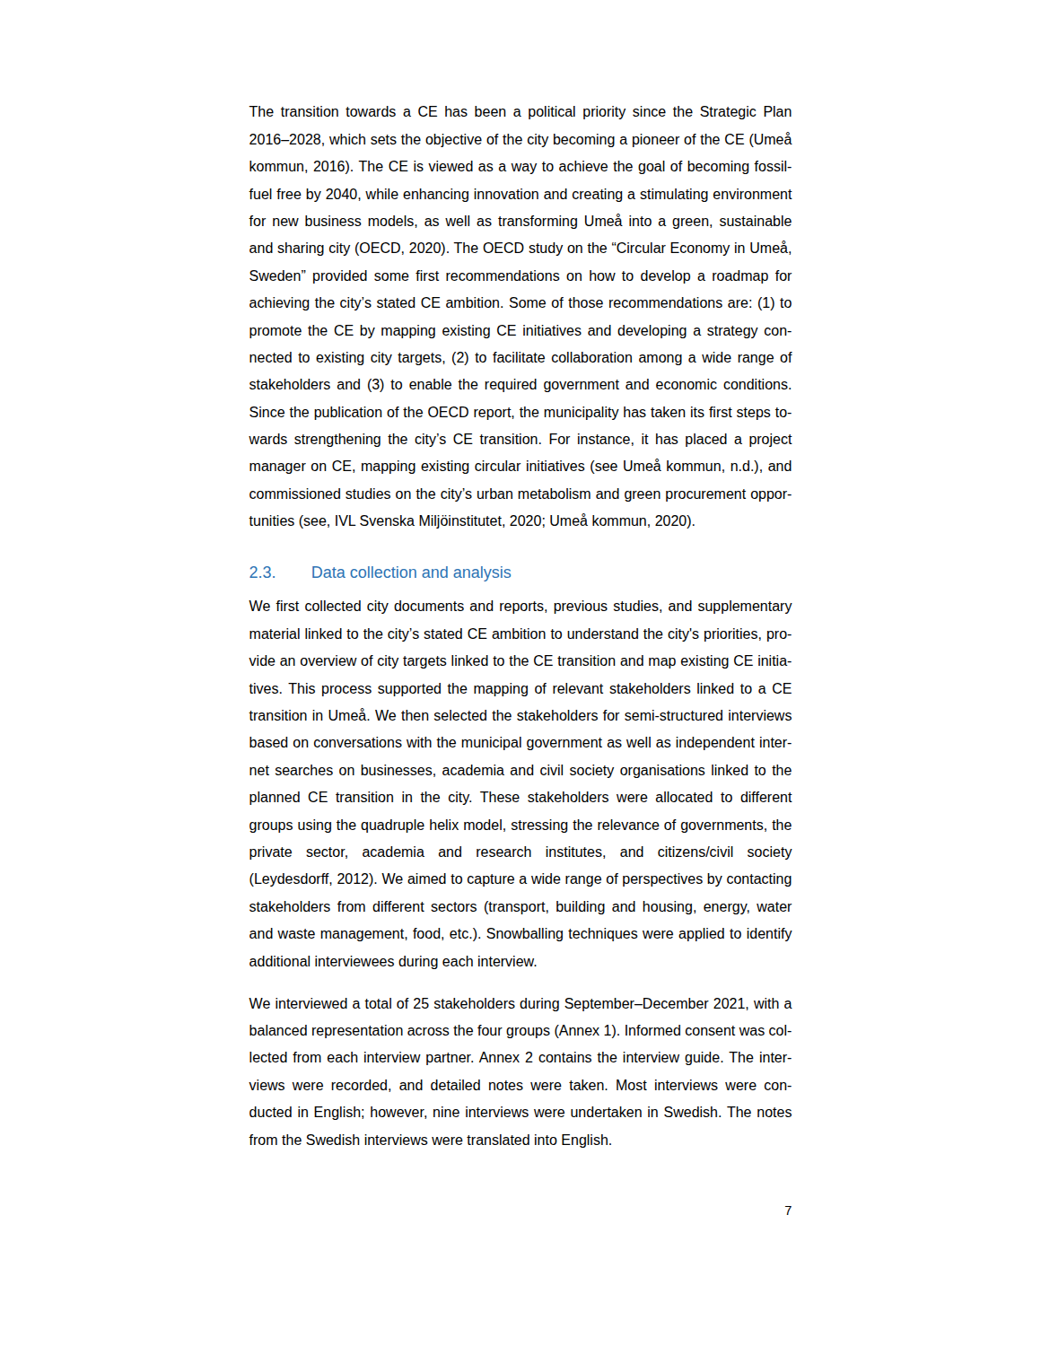The transition towards a CE has been a political priority since the Strategic Plan 2016–2028, which sets the objective of the city becoming a pioneer of the CE (Umeå kommun, 2016). The CE is viewed as a way to achieve the goal of becoming fossil-fuel free by 2040, while enhancing innovation and creating a stimulating environment for new business models, as well as transforming Umeå into a green, sustainable and sharing city (OECD, 2020). The OECD study on the “Circular Economy in Umeå, Sweden” provided some first recommendations on how to develop a roadmap for achieving the city’s stated CE ambition. Some of those recommendations are: (1) to promote the CE by mapping existing CE initiatives and developing a strategy connected to existing city targets, (2) to facilitate collaboration among a wide range of stakeholders and (3) to enable the required government and economic conditions. Since the publication of the OECD report, the municipality has taken its first steps towards strengthening the city’s CE transition. For instance, it has placed a project manager on CE, mapping existing circular initiatives (see Umeå kommun, n.d.), and commissioned studies on the city’s urban metabolism and green procurement opportunities (see, IVL Svenska Miljöinstitutet, 2020; Umeå kommun, 2020).
2.3. Data collection and analysis
We first collected city documents and reports, previous studies, and supplementary material linked to the city’s stated CE ambition to understand the city's priorities, provide an overview of city targets linked to the CE transition and map existing CE initiatives. This process supported the mapping of relevant stakeholders linked to a CE transition in Umeå. We then selected the stakeholders for semi-structured interviews based on conversations with the municipal government as well as independent internet searches on businesses, academia and civil society organisations linked to the planned CE transition in the city. These stakeholders were allocated to different groups using the quadruple helix model, stressing the relevance of governments, the private sector, academia and research institutes, and citizens/civil society (Leydesdorff, 2012). We aimed to capture a wide range of perspectives by contacting stakeholders from different sectors (transport, building and housing, energy, water and waste management, food, etc.). Snowballing techniques were applied to identify additional interviewees during each interview.
We interviewed a total of 25 stakeholders during September–December 2021, with a balanced representation across the four groups (Annex 1). Informed consent was collected from each interview partner. Annex 2 contains the interview guide. The interviews were recorded, and detailed notes were taken. Most interviews were conducted in English; however, nine interviews were undertaken in Swedish. The notes from the Swedish interviews were translated into English.
7